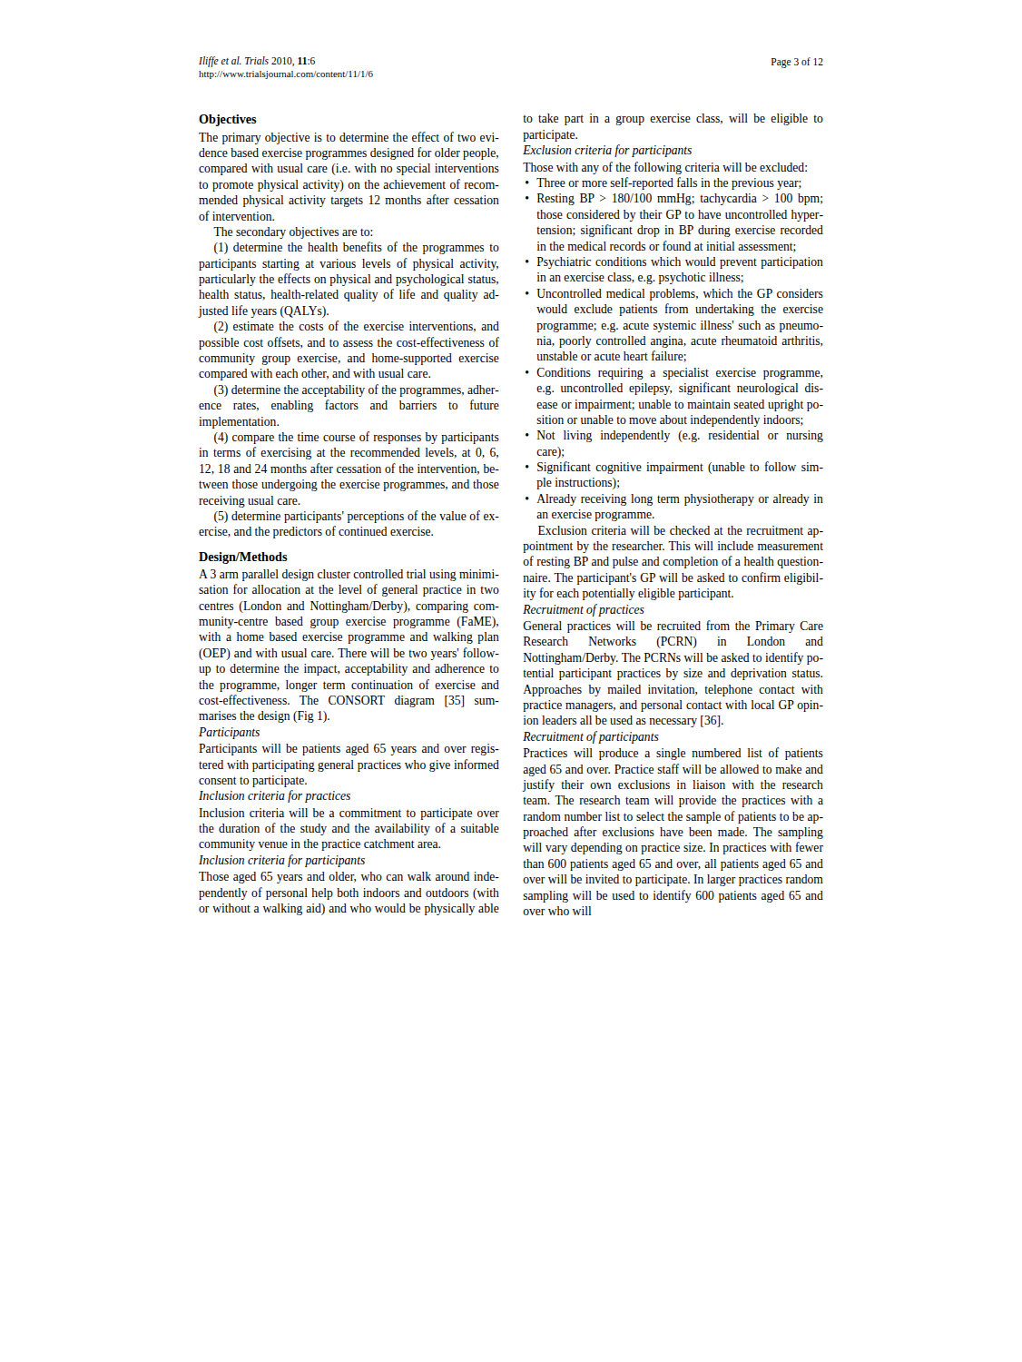Iliffe et al. Trials 2010, 11:6
http://www.trialsjournal.com/content/11/1/6
Page 3 of 12
Objectives
The primary objective is to determine the effect of two evidence based exercise programmes designed for older people, compared with usual care (i.e. with no special interventions to promote physical activity) on the achievement of recommended physical activity targets 12 months after cessation of intervention.
The secondary objectives are to:
(1) determine the health benefits of the programmes to participants starting at various levels of physical activity, particularly the effects on physical and psychological status, health status, health-related quality of life and quality adjusted life years (QALYs).
(2) estimate the costs of the exercise interventions, and possible cost offsets, and to assess the cost-effectiveness of community group exercise, and home-supported exercise compared with each other, and with usual care.
(3) determine the acceptability of the programmes, adherence rates, enabling factors and barriers to future implementation.
(4) compare the time course of responses by participants in terms of exercising at the recommended levels, at 0, 6, 12, 18 and 24 months after cessation of the intervention, between those undergoing the exercise programmes, and those receiving usual care.
(5) determine participants' perceptions of the value of exercise, and the predictors of continued exercise.
Design/Methods
A 3 arm parallel design cluster controlled trial using minimisation for allocation at the level of general practice in two centres (London and Nottingham/Derby), comparing community-centre based group exercise programme (FaME), with a home based exercise programme and walking plan (OEP) and with usual care. There will be two years' follow-up to determine the impact, acceptability and adherence to the programme, longer term continuation of exercise and cost-effectiveness. The CONSORT diagram [35] summarises the design (Fig 1).
Participants
Participants will be patients aged 65 years and over registered with participating general practices who give informed consent to participate.
Inclusion criteria for practices
Inclusion criteria will be a commitment to participate over the duration of the study and the availability of a suitable community venue in the practice catchment area.
Inclusion criteria for participants
Those aged 65 years and older, who can walk around independently of personal help both indoors and outdoors (with or without a walking aid) and who would be physically able to take part in a group exercise class, will be eligible to participate.
Exclusion criteria for participants
Those with any of the following criteria will be excluded:
Three or more self-reported falls in the previous year;
Resting BP > 180/100 mmHg; tachycardia > 100 bpm; those considered by their GP to have uncontrolled hypertension; significant drop in BP during exercise recorded in the medical records or found at initial assessment;
Psychiatric conditions which would prevent participation in an exercise class, e.g. psychotic illness;
Uncontrolled medical problems, which the GP considers would exclude patients from undertaking the exercise programme; e.g. acute systemic illness' such as pneumonia, poorly controlled angina, acute rheumatoid arthritis, unstable or acute heart failure;
Conditions requiring a specialist exercise programme, e.g. uncontrolled epilepsy, significant neurological disease or impairment; unable to maintain seated upright position or unable to move about independently indoors;
Not living independently (e.g. residential or nursing care);
Significant cognitive impairment (unable to follow simple instructions);
Already receiving long term physiotherapy or already in an exercise programme.
Exclusion criteria will be checked at the recruitment appointment by the researcher. This will include measurement of resting BP and pulse and completion of a health questionnaire. The participant's GP will be asked to confirm eligibility for each potentially eligible participant.
Recruitment of practices
General practices will be recruited from the Primary Care Research Networks (PCRN) in London and Nottingham/Derby. The PCRNs will be asked to identify potential participant practices by size and deprivation status. Approaches by mailed invitation, telephone contact with practice managers, and personal contact with local GP opinion leaders all be used as necessary [36].
Recruitment of participants
Practices will produce a single numbered list of patients aged 65 and over. Practice staff will be allowed to make and justify their own exclusions in liaison with the research team. The research team will provide the practices with a random number list to select the sample of patients to be approached after exclusions have been made. The sampling will vary depending on practice size. In practices with fewer than 600 patients aged 65 and over, all patients aged 65 and over will be invited to participate. In larger practices random sampling will be used to identify 600 patients aged 65 and over who will